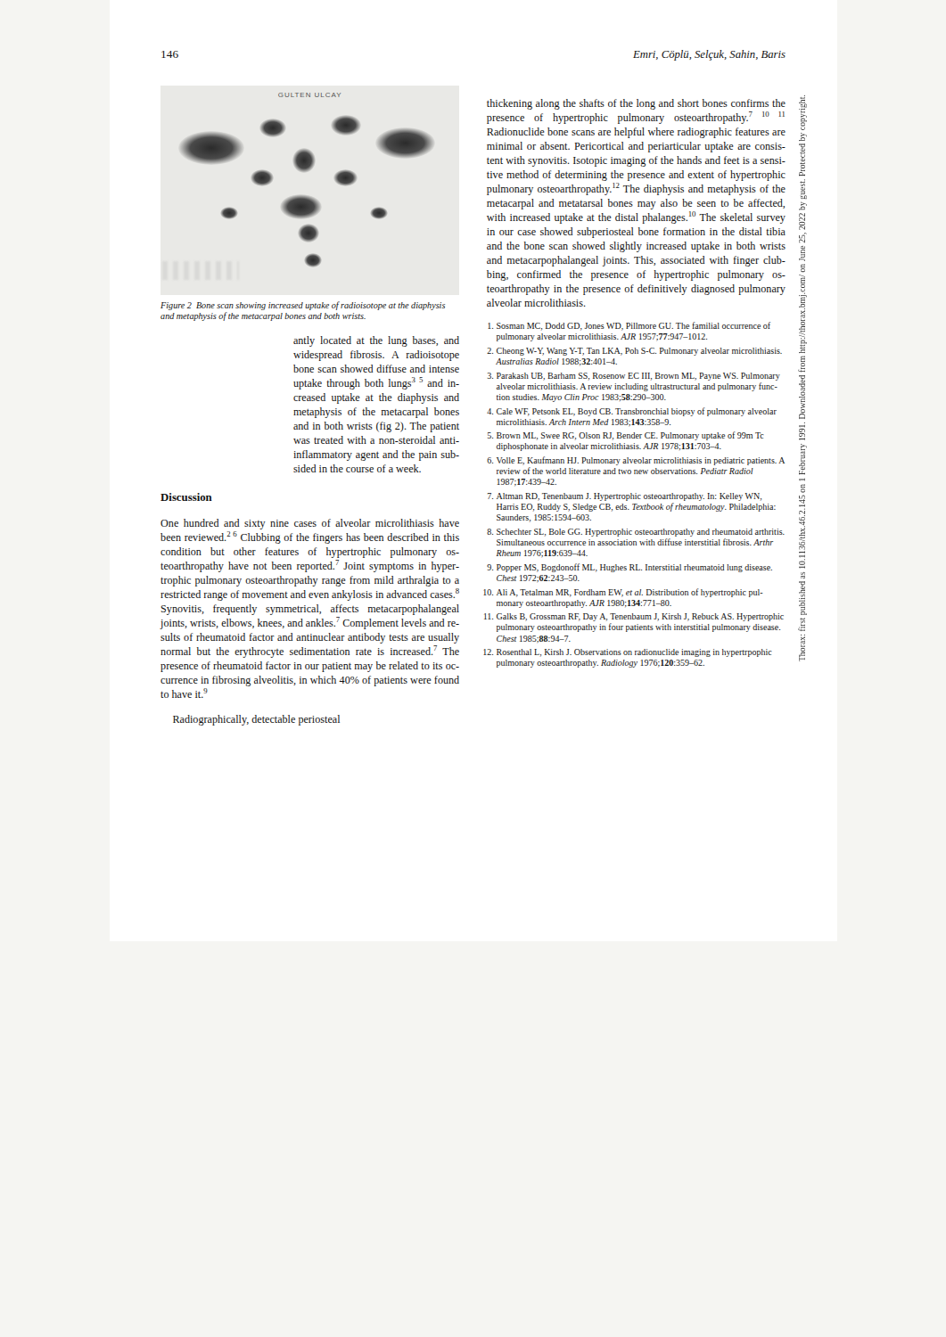Thorax: first published as 10.1136/thx.46.2.145 on 1 February 1991. Downloaded from http://thorax.bmj.com/ on June 25, 2022 by guest. Protected by copyright.
146
Emri, Cöplü, Selçuk, Sahin, Baris
GULTEN ULCAY
Figure 2 Bone scan showing increased uptake of radioisotope at the diaphysis and metaphysis of the metacarpal bones and both wrists.
antly located at the lung bases, and widespread fibrosis. A radioisotope bone scan showed diffuse and intense uptake through both lungs3 5 and increased uptake at the diaphysis and metaphysis of the metacarpal bones and in both wrists (fig 2). The patient was treated with a non-steroidal anti-inflammatory agent and the pain subsided in the course of a week.
Discussion
One hundred and sixty nine cases of alveolar microlithiasis have been reviewed.2 6 Clubbing of the fingers has been described in this condition but other features of hypertrophic pulmonary osteoarthropathy have not been reported.7 Joint symptoms in hypertrophic pulmonary osteoarthropathy range from mild arthralgia to a restricted range of movement and even ankylosis in advanced cases.8 Synovitis, frequently symmetrical, affects metacarpophalangeal joints, wrists, elbows, knees, and ankles.7 Complement levels and results of rheumatoid factor and antinuclear antibody tests are usually normal but the erythrocyte sedimentation rate is increased.7 The presence of rheumatoid factor in our patient may be related to its occurrence in fibrosing alveolitis, in which 40% of patients were found to have it.9
Radiographically, detectable periosteal
thickening along the shafts of the long and short bones confirms the presence of hypertrophic pulmonary osteoarthropathy.7 10 11 Radionuclide bone scans are helpful where radiographic features are minimal or absent. Pericortical and periarticular uptake are consistent with synovitis. Isotopic imaging of the hands and feet is a sensitive method of determining the presence and extent of hypertrophic pulmonary osteoarthropathy.12 The diaphysis and metaphysis of the metacarpal and metatarsal bones may also be seen to be affected, with increased uptake at the distal phalanges.10 The skeletal survey in our case showed subperiosteal bone formation in the distal tibia and the bone scan showed slightly increased uptake in both wrists and metacarpophalangeal joints. This, associated with finger clubbing, confirmed the presence of hypertrophic pulmonary osteoarthropathy in the presence of definitively diagnosed pulmonary alveolar microlithiasis.
Sosman MC, Dodd GD, Jones WD, Pillmore GU. The familial occurrence of pulmonary alveolar microlithiasis. AJR 1957;77:947–1012.
Cheong W-Y, Wang Y-T, Tan LKA, Poh S-C. Pulmonary alveolar microlithiasis. Australias Radiol 1988;32:401–4.
Parakash UB, Barham SS, Rosenow EC III, Brown ML, Payne WS. Pulmonary alveolar microlithiasis. A review including ultrastructural and pulmonary function studies. Mayo Clin Proc 1983;58:290–300.
Cale WF, Petsonk EL, Boyd CB. Transbronchial biopsy of pulmonary alveolar microlithiasis. Arch Intern Med 1983;143:358–9.
Brown ML, Swee RG, Olson RJ, Bender CE. Pulmonary uptake of 99m Tc diphosphonate in alveolar microlithiasis. AJR 1978;131:703–4.
Volle E, Kaufmann HJ. Pulmonary alveolar microlithiasis in pediatric patients. A review of the world literature and two new observations. Pediatr Radiol 1987;17:439–42.
Altman RD, Tenenbaum J. Hypertrophic osteoarthropathy. In: Kelley WN, Harris EO, Ruddy S, Sledge CB, eds. Textbook of rheumatology. Philadelphia: Saunders, 1985:1594–603.
Schechter SL, Bole GG. Hypertrophic osteoarthropathy and rheumatoid arthritis. Simultaneous occurrence in association with diffuse interstitial fibrosis. Arthr Rheum 1976;119:639–44.
Popper MS, Bogdonoff ML, Hughes RL. Interstitial rheumatoid lung disease. Chest 1972;62:243–50.
Ali A, Tetalman MR, Fordham EW, et al. Distribution of hypertrophic pulmonary osteoarthropathy. AJR 1980;134:771–80.
Galks B, Grossman RF, Day A, Tenenbaum J, Kirsh J, Rebuck AS. Hypertrophic pulmonary osteoarthropathy in four patients with interstitial pulmonary disease. Chest 1985;88:94–7.
Rosenthal L, Kirsh J. Observations on radionuclide imaging in hypertrpophic pulmonary osteoarthropathy. Radiology 1976;120:359–62.